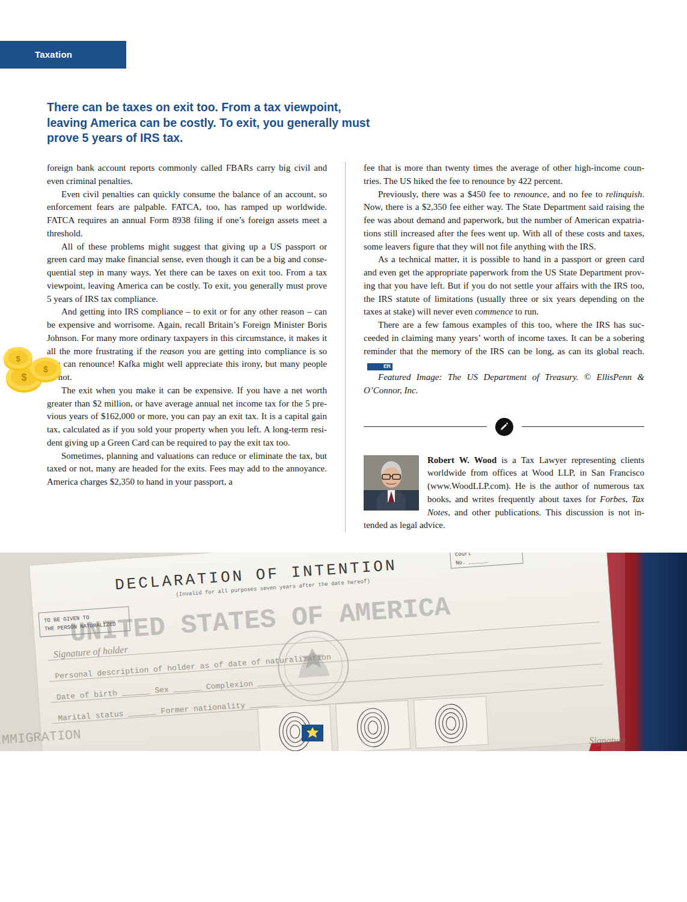Taxation
There can be taxes on exit too. From a tax viewpoint, leaving America can be costly. To exit, you generally must prove 5 years of IRS tax.
$ $ $
foreign bank account reports commonly called FBARs carry big civil and even criminal penalties.
Even civil penalties can quickly consume the balance of an account, so enforcement fears are palpable. FATCA, too, has ramped up worldwide. FATCA requires an annual Form 8938 filing if one’s foreign assets meet a threshold.
All of these problems might suggest that giving up a US passport or green card may make financial sense, even though it can be a big and consequential step in many ways. Yet there can be taxes on exit too. From a tax viewpoint, leaving America can be costly. To exit, you generally must prove 5 years of IRS tax compliance.
And getting into IRS compliance – to exit or for any other reason – can be expensive and worrisome. Again, recall Britain’s Foreign Minister Boris Johnson. For many more ordinary taxpayers in this circumstance, it makes it all the more frustrating if the reason you are getting into compliance is so you can renounce! Kafka might well appreciate this irony, but many people do not.
The exit when you make it can be expensive. If you have a net worth greater than $2 million, or have average annual net income tax for the 5 previous years of $162,000 or more, you can pay an exit tax. It is a capital gain tax, calculated as if you sold your property when you left. A long-term resident giving up a Green Card can be required to pay the exit tax too.
Sometimes, planning and valuations can reduce or eliminate the tax, but taxed or not, many are headed for the exits. Fees may add to the annoyance. America charges $2,350 to hand in your passport, a
fee that is more than twenty times the average of other high-income countries. The US hiked the fee to renounce by 422 percent.
Previously, there was a $450 fee to renounce, and no fee to relinquish. Now, there is a $2,350 fee either way. The State Department said raising the fee was about demand and paperwork, but the number of American expatriations still increased after the fees went up. With all of these costs and taxes, some leavers figure that they will not file anything with the IRS.
As a technical matter, it is possible to hand in a passport or green card and even get the appropriate paperwork from the US State Department proving that you have left. But if you do not settle your affairs with the IRS too, the IRS statute of limitations (usually three or six years depending on the taxes at stake) will never even commence to run.
There are a few famous examples of this too, where the IRS has succeeded in claiming many years’ worth of income taxes. It can be a sobering reminder that the memory of the IRS can be long, as can its global reach.ER
Featured Image: The US Department of Treasury. © EllisPenn & O’Connor, Inc.
Robert W. Wood is a Tax Lawyer representing clients worldwide from offices at Wood LLP, in San Francisco (www.WoodLLP.com). He is the author of numerous tax books, and writes frequently about taxes for Forbes, Tax Notes, and other publications. This discussion is not intended as legal advice.
DECLARATION OF INTENTION (Invalid for all purposes seven years after the date hereof) UNITED STATES OF AMERICA TO BE GIVEN TO THE PERSON NATURALIZED Signature of holder Personal description of holder as of date of naturalization Date of birth ______ Sex ______ Complexion ______ Marital status ______ Former nationality ______ Court No. ______ IMMIGRATION Signature